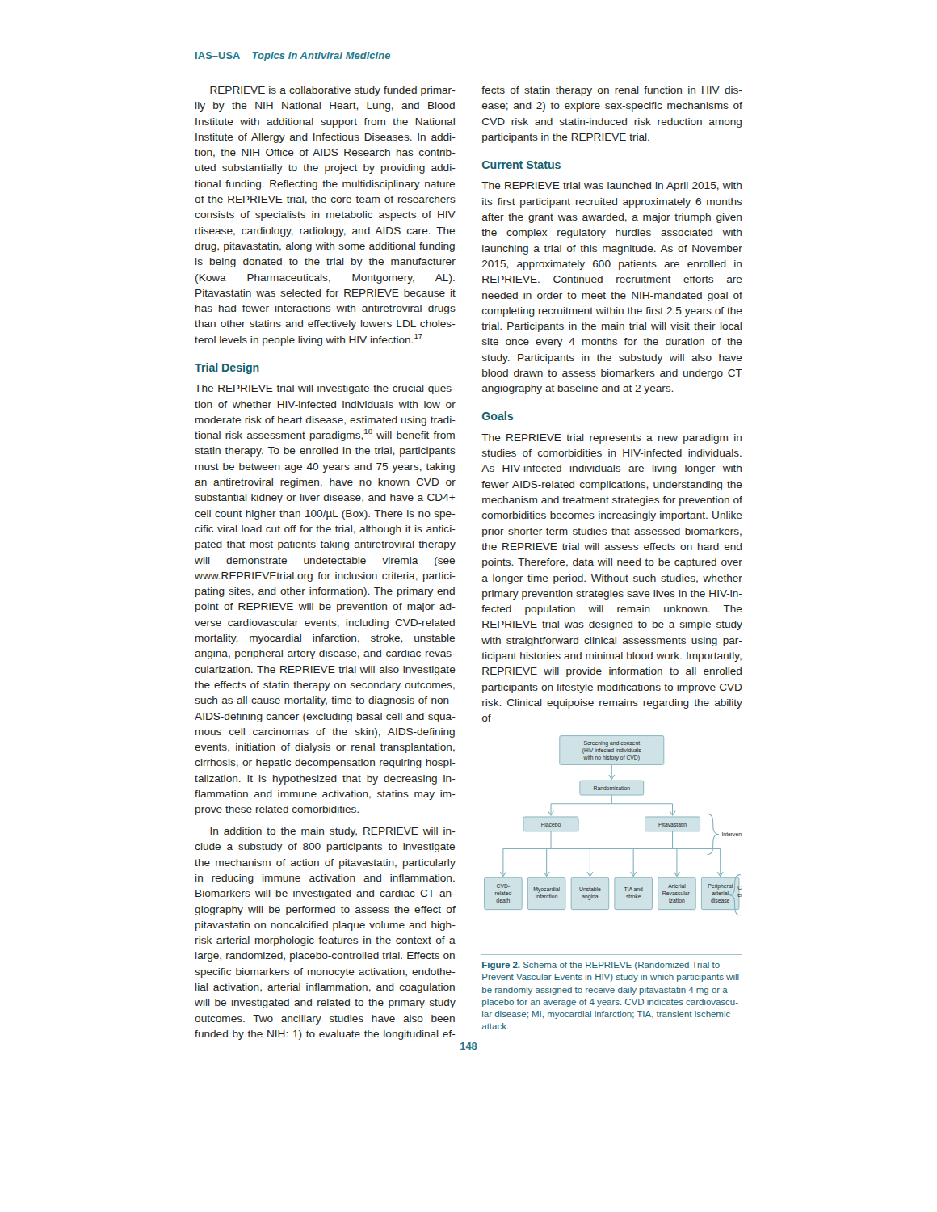IAS–USA Topics in Antiviral Medicine
REPRIEVE is a collaborative study funded primarily by the NIH National Heart, Lung, and Blood Institute with additional support from the National Institute of Allergy and Infectious Diseases. In addition, the NIH Office of AIDS Research has contributed substantially to the project by providing additional funding. Reflecting the multidisciplinary nature of the REPRIEVE trial, the core team of researchers consists of specialists in metabolic aspects of HIV disease, cardiology, radiology, and AIDS care. The drug, pitavastatin, along with some additional funding is being donated to the trial by the manufacturer (Kowa Pharmaceuticals, Montgomery, AL). Pitavastatin was selected for REPRIEVE because it has had fewer interactions with antiretroviral drugs than other statins and effectively lowers LDL cholesterol levels in people living with HIV infection.17
Trial Design
The REPRIEVE trial will investigate the crucial question of whether HIV-infected individuals with low or moderate risk of heart disease, estimated using traditional risk assessment paradigms,18 will benefit from statin therapy. To be enrolled in the trial, participants must be between age 40 years and 75 years, taking an antiretroviral regimen, have no known CVD or substantial kidney or liver disease, and have a CD4+ cell count higher than 100/µL (Box). There is no specific viral load cut off for the trial, although it is anticipated that most patients taking antiretroviral therapy will demonstrate undetectable viremia (see www.REPRIEVEtrial.org for inclusion criteria, participating sites, and other information). The primary end point of REPRIEVE will be prevention of major adverse cardiovascular events, including CVD-related mortality, myocardial infarction, stroke, unstable angina, peripheral artery disease, and cardiac revascularization. The REPRIEVE trial will also investigate the effects of statin therapy on secondary outcomes, such as all-cause mortality, time to diagnosis of non–AIDS-defining cancer (excluding basal cell and squamous cell carcinomas of the skin), AIDS-defining events, initiation of dialysis or renal transplantation, cirrhosis, or hepatic decompensation requiring hospitalization. It is hypothesized that by decreasing inflammation and immune activation, statins may improve these related comorbidities.
In addition to the main study, REPRIEVE will include a substudy of 800 participants to investigate the mechanism of action of pitavastatin, particularly in reducing immune activation and inflammation. Biomarkers will be investigated and cardiac CT angiography will be performed to assess the effect of pitavastatin on noncalcified plaque volume and high-risk arterial morphologic features in the context of a large, randomized, placebo-controlled trial. Effects on specific biomarkers of monocyte activation, endothelial activation, arterial inflammation, and coagulation will be investigated and related to the primary study outcomes. Two ancillary studies have also been funded by the NIH: 1) to evaluate the longitudinal effects of statin therapy on renal function in HIV disease; and 2) to explore sex-specific mechanisms of CVD risk and statin-induced risk reduction among participants in the REPRIEVE trial.
Current Status
The REPRIEVE trial was launched in April 2015, with its first participant recruited approximately 6 months after the grant was awarded, a major triumph given the complex regulatory hurdles associated with launching a trial of this magnitude. As of November 2015, approximately 600 patients are enrolled in REPRIEVE. Continued recruitment efforts are needed in order to meet the NIH-mandated goal of completing recruitment within the first 2.5 years of the trial. Participants in the main trial will visit their local site once every 4 months for the duration of the study. Participants in the substudy will also have blood drawn to assess biomarkers and undergo CT angiography at baseline and at 2 years.
Goals
The REPRIEVE trial represents a new paradigm in studies of comorbidities in HIV-infected individuals. As HIV-infected individuals are living longer with fewer AIDS-related complications, understanding the mechanism and treatment strategies for prevention of comorbidities becomes increasingly important. Unlike prior shorter-term studies that assessed biomarkers, the REPRIEVE trial will assess effects on hard end points. Therefore, data will need to be captured over a longer time period. Without such studies, whether primary prevention strategies save lives in the HIV-infected population will remain unknown. The REPRIEVE trial was designed to be a simple study with straightforward clinical assessments using participant histories and minimal blood work. Importantly, REPRIEVE will provide information to all enrolled participants on lifestyle modifications to improve CVD risk. Clinical equipoise remains regarding the ability of
Screening and consent (HIV-infected individuals with no history of CVD) Randomization Placebo Pitavastatin Intervention CVD- related death Myocardial infarction Unstable angina TIA and stroke Arterial Revascular- ization Peripheral arterial disease Clinical primary end point
Figure 2. Schema of the REPRIEVE (Randomized Trial to Prevent Vascular Events in HIV) study in which participants will be randomly assigned to receive daily pitavastatin 4 mg or a placebo for an average of 4 years. CVD indicates cardiovascular disease; MI, myocardial infarction; TIA, transient ischemic attack.
148